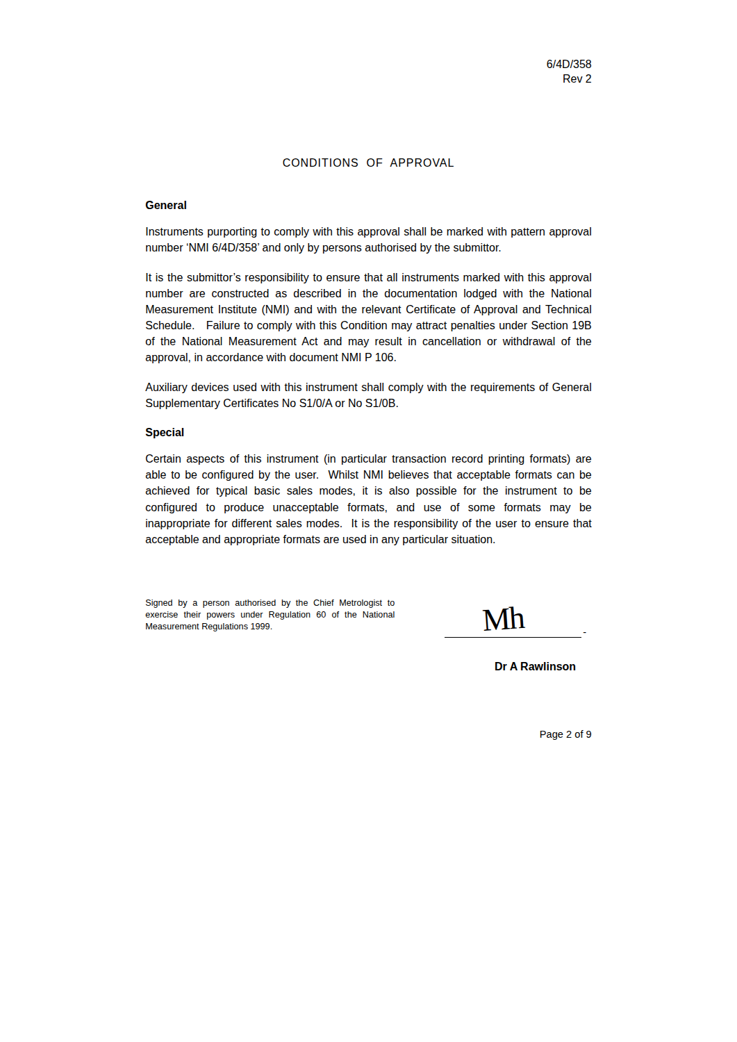6/4D/358
Rev 2
CONDITIONS OF APPROVAL
General
Instruments purporting to comply with this approval shall be marked with pattern approval number ‘NMI 6/4D/358’ and only by persons authorised by the submittor.
It is the submittor’s responsibility to ensure that all instruments marked with this approval number are constructed as described in the documentation lodged with the National Measurement Institute (NMI) and with the relevant Certificate of Approval and Technical Schedule. Failure to comply with this Condition may attract penalties under Section 19B of the National Measurement Act and may result in cancellation or withdrawal of the approval, in accordance with document NMI P 106.
Auxiliary devices used with this instrument shall comply with the requirements of General Supplementary Certificates No S1/0/A or No S1/0B.
Special
Certain aspects of this instrument (in particular transaction record printing formats) are able to be configured by the user. Whilst NMI believes that acceptable formats can be achieved for typical basic sales modes, it is also possible for the instrument to be configured to produce unacceptable formats, and use of some formats may be inappropriate for different sales modes. It is the responsibility of the user to ensure that acceptable and appropriate formats are used in any particular situation.
Signed by a person authorised by the Chief Metrologist to exercise their powers under Regulation 60 of the National Measurement Regulations 1999.
Mh -
Dr A Rawlinson
Page 2 of 9